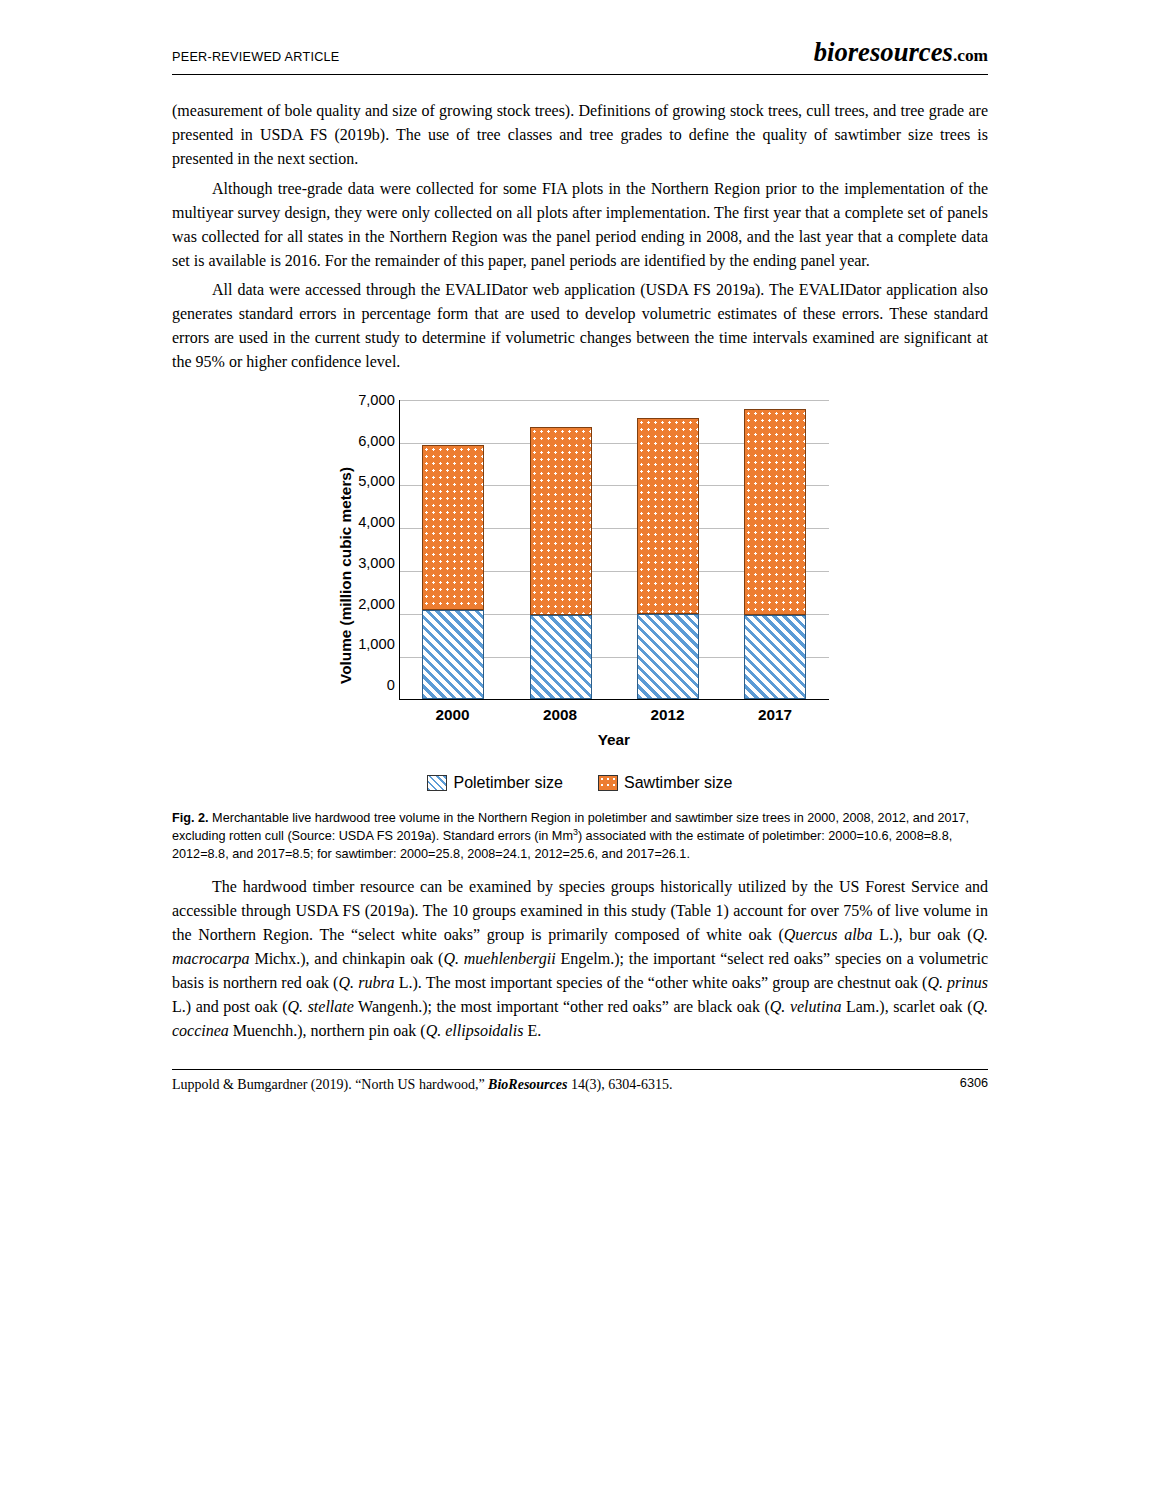PEER-REVIEWED ARTICLE
bioresources.com
(measurement of bole quality and size of growing stock trees). Definitions of growing stock trees, cull trees, and tree grade are presented in USDA FS (2019b). The use of tree classes and tree grades to define the quality of sawtimber size trees is presented in the next section.
Although tree-grade data were collected for some FIA plots in the Northern Region prior to the implementation of the multiyear survey design, they were only collected on all plots after implementation. The first year that a complete set of panels was collected for all states in the Northern Region was the panel period ending in 2008, and the last year that a complete data set is available is 2016. For the remainder of this paper, panel periods are identified by the ending panel year.
All data were accessed through the EVALIDator web application (USDA FS 2019a). The EVALIDator application also generates standard errors in percentage form that are used to develop volumetric estimates of these errors. These standard errors are used in the current study to determine if volumetric changes between the time intervals examined are significant at the 95% or higher confidence level.
Volume (million cubic meters)
7,000 6,000 5,000 4,000 3,000 2,000 1,000 0
2000 2008 2012 2017
Year
Poletimber size
Sawtimber size
Fig. 2. Merchantable live hardwood tree volume in the Northern Region in poletimber and sawtimber size trees in 2000, 2008, 2012, and 2017, excluding rotten cull (Source: USDA FS 2019a). Standard errors (in Mm3) associated with the estimate of poletimber: 2000=10.6, 2008=8.8, 2012=8.8, and 2017=8.5; for sawtimber: 2000=25.8, 2008=24.1, 2012=25.6, and 2017=26.1.
The hardwood timber resource can be examined by species groups historically utilized by the US Forest Service and accessible through USDA FS (2019a). The 10 groups examined in this study (Table 1) account for over 75% of live volume in the Northern Region. The “select white oaks” group is primarily composed of white oak (Quercus alba L.), bur oak (Q. macrocarpa Michx.), and chinkapin oak (Q. muehlenbergii Engelm.); the important “select red oaks” species on a volumetric basis is northern red oak (Q. rubra L.). The most important species of the “other white oaks” group are chestnut oak (Q. prinus L.) and post oak (Q. stellate Wangenh.); the most important “other red oaks” are black oak (Q. velutina Lam.), scarlet oak (Q. coccinea Muenchh.), northern pin oak (Q. ellipsoidalis E.
Luppold & Bumgardner (2019). “North US hardwood,” BioResources 14(3), 6304-6315.
6306